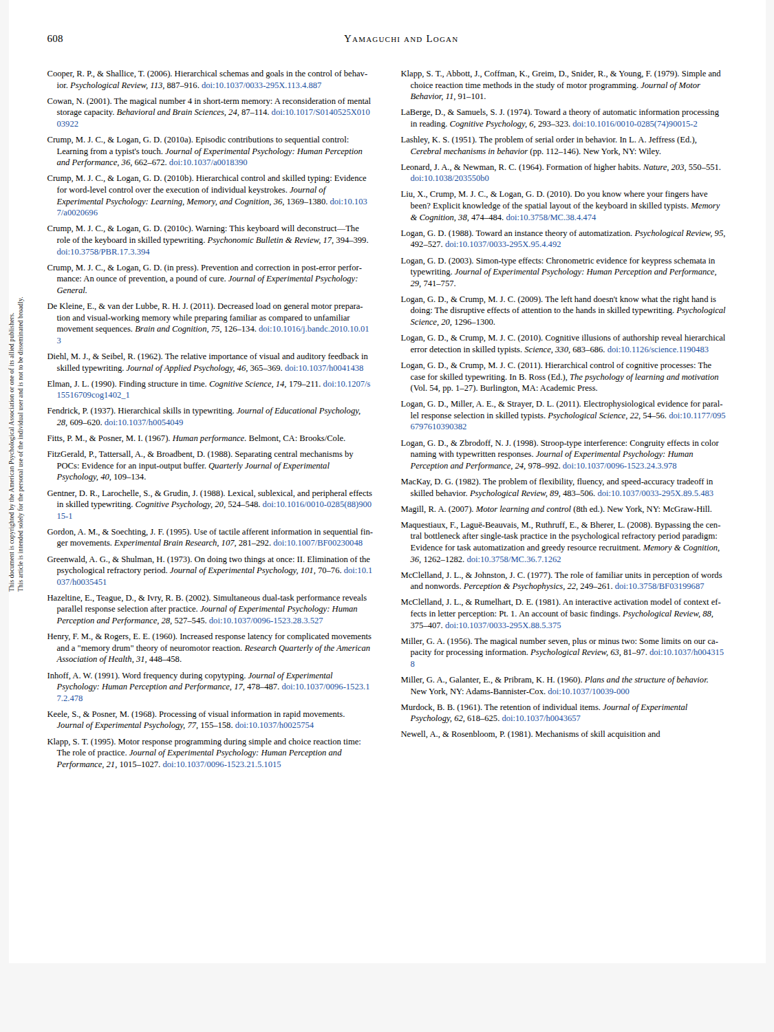This document is copyrighted by the American Psychological Association or one of its allied publishers. This article is intended solely for the personal use of the individual user and is not to be disseminated broadly.
608
Yamaguchi and Logan
Cooper, R. P., & Shallice, T. (2006). Hierarchical schemas and goals in the control of behavior. Psychological Review, 113, 887–916. doi:10.1037/0033-295X.113.4.887
Cowan, N. (2001). The magical number 4 in short-term memory: A reconsideration of mental storage capacity. Behavioral and Brain Sciences, 24, 87–114. doi:10.1017/S0140525X01003922
Crump, M. J. C., & Logan, G. D. (2010a). Episodic contributions to sequential control: Learning from a typist's touch. Journal of Experimental Psychology: Human Perception and Performance, 36, 662–672. doi:10.1037/a0018390
Crump, M. J. C., & Logan, G. D. (2010b). Hierarchical control and skilled typing: Evidence for word-level control over the execution of individual keystrokes. Journal of Experimental Psychology: Learning, Memory, and Cognition, 36, 1369–1380. doi:10.1037/a0020696
Crump, M. J. C., & Logan, G. D. (2010c). Warning: This keyboard will deconstruct—The role of the keyboard in skilled typewriting. Psychonomic Bulletin & Review, 17, 394–399. doi:10.3758/PBR.17.3.394
Crump, M. J. C., & Logan, G. D. (in press). Prevention and correction in post-error performance: An ounce of prevention, a pound of cure. Journal of Experimental Psychology: General.
De Kleine, E., & van der Lubbe, R. H. J. (2011). Decreased load on general motor preparation and visual-working memory while preparing familiar as compared to unfamiliar movement sequences. Brain and Cognition, 75, 126–134. doi:10.1016/j.bandc.2010.10.013
Diehl, M. J., & Seibel, R. (1962). The relative importance of visual and auditory feedback in skilled typewriting. Journal of Applied Psychology, 46, 365–369. doi:10.1037/h0041438
Elman, J. L. (1990). Finding structure in time. Cognitive Science, 14, 179–211. doi:10.1207/s15516709cog1402_1
Fendrick, P. (1937). Hierarchical skills in typewriting. Journal of Educational Psychology, 28, 609–620. doi:10.1037/h0054049
Fitts, P. M., & Posner, M. I. (1967). Human performance. Belmont, CA: Brooks/Cole.
FitzGerald, P., Tattersall, A., & Broadbent, D. (1988). Separating central mechanisms by POCs: Evidence for an input-output buffer. Quarterly Journal of Experimental Psychology, 40, 109–134.
Gentner, D. R., Larochelle, S., & Grudin, J. (1988). Lexical, sublexical, and peripheral effects in skilled typewriting. Cognitive Psychology, 20, 524–548. doi:10.1016/0010-0285(88)90015-1
Gordon, A. M., & Soechting, J. F. (1995). Use of tactile afferent information in sequential finger movements. Experimental Brain Research, 107, 281–292. doi:10.1007/BF00230048
Greenwald, A. G., & Shulman, H. (1973). On doing two things at once: II. Elimination of the psychological refractory period. Journal of Experimental Psychology, 101, 70–76. doi:10.1037/h0035451
Hazeltine, E., Teague, D., & Ivry, R. B. (2002). Simultaneous dual-task performance reveals parallel response selection after practice. Journal of Experimental Psychology: Human Perception and Performance, 28, 527–545. doi:10.1037/0096-1523.28.3.527
Henry, F. M., & Rogers, E. E. (1960). Increased response latency for complicated movements and a "memory drum" theory of neuromotor reaction. Research Quarterly of the American Association of Health, 31, 448–458.
Inhoff, A. W. (1991). Word frequency during copytyping. Journal of Experimental Psychology: Human Perception and Performance, 17, 478–487. doi:10.1037/0096-1523.17.2.478
Keele, S., & Posner, M. (1968). Processing of visual information in rapid movements. Journal of Experimental Psychology, 77, 155–158. doi:10.1037/h0025754
Klapp, S. T. (1995). Motor response programming during simple and choice reaction time: The role of practice. Journal of Experimental Psychology: Human Perception and Performance, 21, 1015–1027. doi:10.1037/0096-1523.21.5.1015
Klapp, S. T., Abbott, J., Coffman, K., Greim, D., Snider, R., & Young, F. (1979). Simple and choice reaction time methods in the study of motor programming. Journal of Motor Behavior, 11, 91–101.
LaBerge, D., & Samuels, S. J. (1974). Toward a theory of automatic information processing in reading. Cognitive Psychology, 6, 293–323. doi:10.1016/0010-0285(74)90015-2
Lashley, K. S. (1951). The problem of serial order in behavior. In L. A. Jeffress (Ed.), Cerebral mechanisms in behavior (pp. 112–146). New York, NY: Wiley.
Leonard, J. A., & Newman, R. C. (1964). Formation of higher habits. Nature, 203, 550–551. doi:10.1038/203550b0
Liu, X., Crump, M. J. C., & Logan, G. D. (2010). Do you know where your fingers have been? Explicit knowledge of the spatial layout of the keyboard in skilled typists. Memory & Cognition, 38, 474–484. doi:10.3758/MC.38.4.474
Logan, G. D. (1988). Toward an instance theory of automatization. Psychological Review, 95, 492–527. doi:10.1037/0033-295X.95.4.492
Logan, G. D. (2003). Simon-type effects: Chronometric evidence for keypress schemata in typewriting. Journal of Experimental Psychology: Human Perception and Performance, 29, 741–757.
Logan, G. D., & Crump, M. J. C. (2009). The left hand doesn't know what the right hand is doing: The disruptive effects of attention to the hands in skilled typewriting. Psychological Science, 20, 1296–1300.
Logan, G. D., & Crump, M. J. C. (2010). Cognitive illusions of authorship reveal hierarchical error detection in skilled typists. Science, 330, 683–686. doi:10.1126/science.1190483
Logan, G. D., & Crump, M. J. C. (2011). Hierarchical control of cognitive processes: The case for skilled typewriting. In B. Ross (Ed.), The psychology of learning and motivation (Vol. 54, pp. 1–27). Burlington, MA: Academic Press.
Logan, G. D., Miller, A. E., & Strayer, D. L. (2011). Electrophysiological evidence for parallel response selection in skilled typists. Psychological Science, 22, 54–56. doi:10.1177/0956797610390382
Logan, G. D., & Zbrodoff, N. J. (1998). Stroop-type interference: Congruity effects in color naming with typewritten responses. Journal of Experimental Psychology: Human Perception and Performance, 24, 978–992. doi:10.1037/0096-1523.24.3.978
MacKay, D. G. (1982). The problem of flexibility, fluency, and speed-accuracy tradeoff in skilled behavior. Psychological Review, 89, 483–506. doi:10.1037/0033-295X.89.5.483
Magill, R. A. (2007). Motor learning and control (8th ed.). New York, NY: McGraw-Hill.
Maquestiaux, F., Laguë-Beauvais, M., Ruthruff, E., & Bherer, L. (2008). Bypassing the central bottleneck after single-task practice in the psychological refractory period paradigm: Evidence for task automatization and greedy resource recruitment. Memory & Cognition, 36, 1262–1282. doi:10.3758/MC.36.7.1262
McClelland, J. L., & Johnston, J. C. (1977). The role of familiar units in perception of words and nonwords. Perception & Psychophysics, 22, 249–261. doi:10.3758/BF03199687
McClelland, J. L., & Rumelhart, D. E. (1981). An interactive activation model of context effects in letter perception: Pt. 1. An account of basic findings. Psychological Review, 88, 375–407. doi:10.1037/0033-295X.88.5.375
Miller, G. A. (1956). The magical number seven, plus or minus two: Some limits on our capacity for processing information. Psychological Review, 63, 81–97. doi:10.1037/h0043158
Miller, G. A., Galanter, E., & Pribram, K. H. (1960). Plans and the structure of behavior. New York, NY: Adams-Bannister-Cox. doi:10.1037/10039-000
Murdock, B. B. (1961). The retention of individual items. Journal of Experimental Psychology, 62, 618–625. doi:10.1037/h0043657
Newell, A., & Rosenbloom, P. (1981). Mechanisms of skill acquisition and